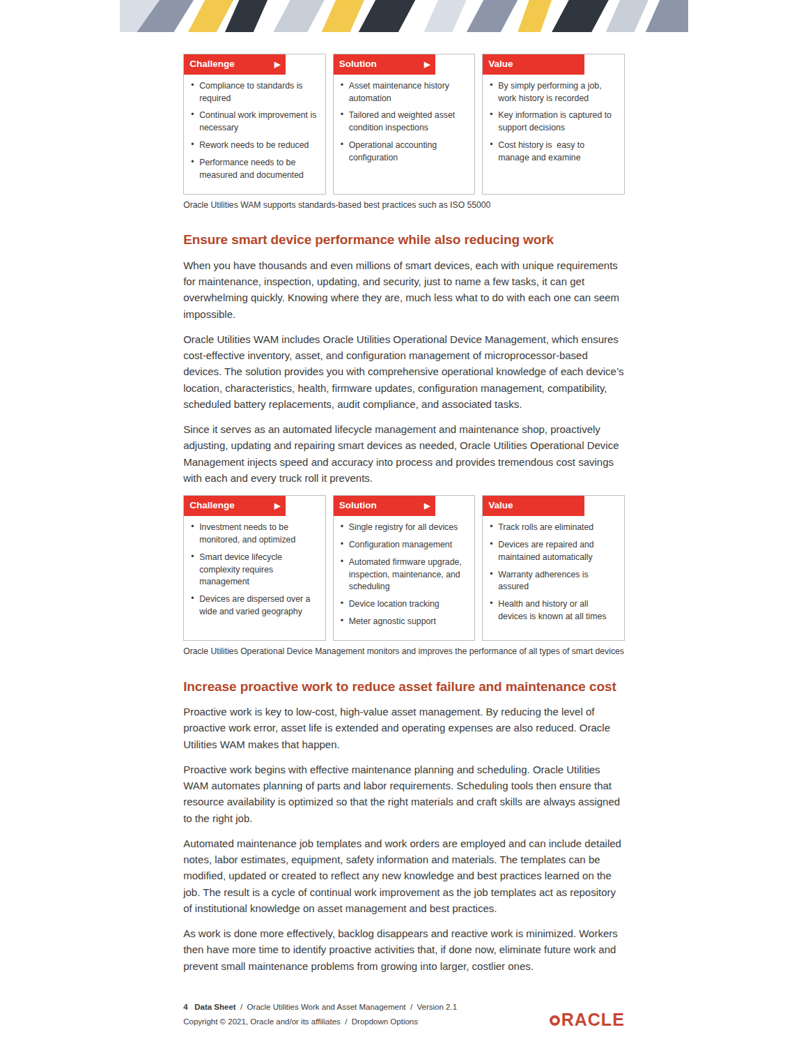Challenge▶
Compliance to standards is required
Continual work improvement is necessary
Rework needs to be reduced
Performance needs to be measured and documented
Solution▶
Asset maintenance history automation
Tailored and weighted asset condition inspections
Operational accounting configuration
Value
By simply performing a job, work history is recorded
Key information is captured to support decisions
Cost history is easy to manage and examine
Oracle Utilities WAM supports standards-based best practices such as ISO 55000
Ensure smart device performance while also reducing work
When you have thousands and even millions of smart devices, each with unique requirements for maintenance, inspection, updating, and security, just to name a few tasks, it can get overwhelming quickly. Knowing where they are, much less what to do with each one can seem impossible.
Oracle Utilities WAM includes Oracle Utilities Operational Device Management, which ensures cost-effective inventory, asset, and configuration management of microprocessor-based devices. The solution provides you with comprehensive operational knowledge of each device’s location, characteristics, health, firmware updates, configuration management, compatibility, scheduled battery replacements, audit compliance, and associated tasks.
Since it serves as an automated lifecycle management and maintenance shop, proactively adjusting, updating and repairing smart devices as needed, Oracle Utilities Operational Device Management injects speed and accuracy into process and provides tremendous cost savings with each and every truck roll it prevents.
Challenge▶
Investment needs to be monitored, and optimized
Smart device lifecycle complexity requires management
Devices are dispersed over a wide and varied geography
Solution▶
Single registry for all devices
Configuration management
Automated firmware upgrade, inspection, maintenance, and scheduling
Device location tracking
Meter agnostic support
Value
Track rolls are eliminated
Devices are repaired and maintained automatically
Warranty adherences is assured
Health and history or all devices is known at all times
Oracle Utilities Operational Device Management monitors and improves the performance of all types of smart devices
Increase proactive work to reduce asset failure and maintenance cost
Proactive work is key to low-cost, high-value asset management. By reducing the level of proactive work error, asset life is extended and operating expenses are also reduced. Oracle Utilities WAM makes that happen.
Proactive work begins with effective maintenance planning and scheduling. Oracle Utilities WAM automates planning of parts and labor requirements. Scheduling tools then ensure that resource availability is optimized so that the right materials and craft skills are always assigned to the right job.
Automated maintenance job templates and work orders are employed and can include detailed notes, labor estimates, equipment, safety information and materials. The templates can be modified, updated or created to reflect any new knowledge and best practices learned on the job. The result is a cycle of continual work improvement as the job templates act as repository of institutional knowledge on asset management and best practices.
As work is done more effectively, backlog disappears and reactive work is minimized. Workers then have more time to identify proactive activities that, if done now, eliminate future work and prevent small maintenance problems from growing into larger, costlier ones.
4 Data Sheet / Oracle Utilities Work and Asset Management / Version 2.1
Copyright © 2021, Oracle and/or its affiliates / Dropdown Options
RACLE